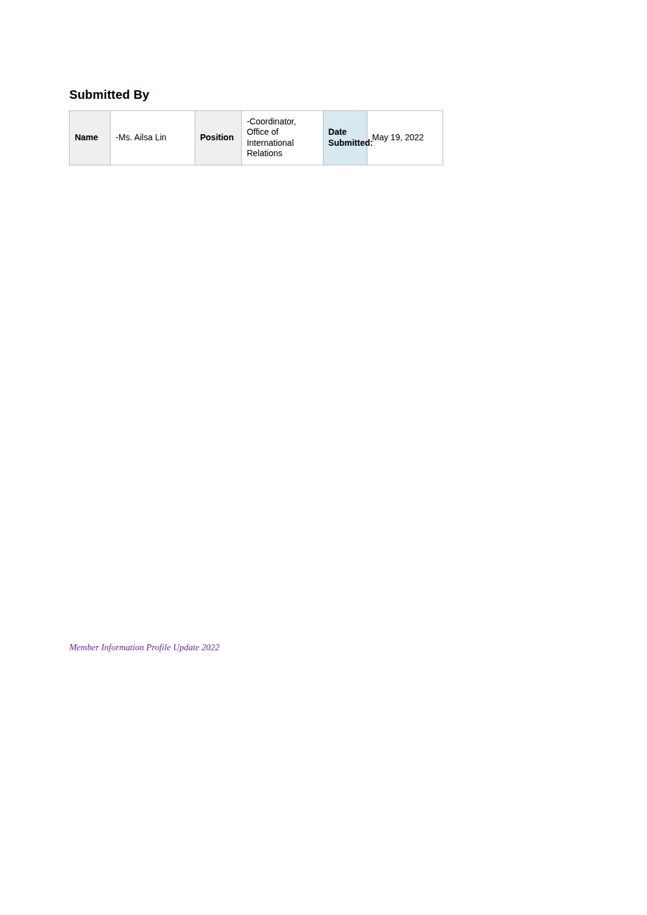Submitted By
| Name | -Ms. Ailsa Lin | Position | -Coordinator, Office of International Relations | Date Submitted: | May 19, 2022 |
Member Information Profile Update 2022